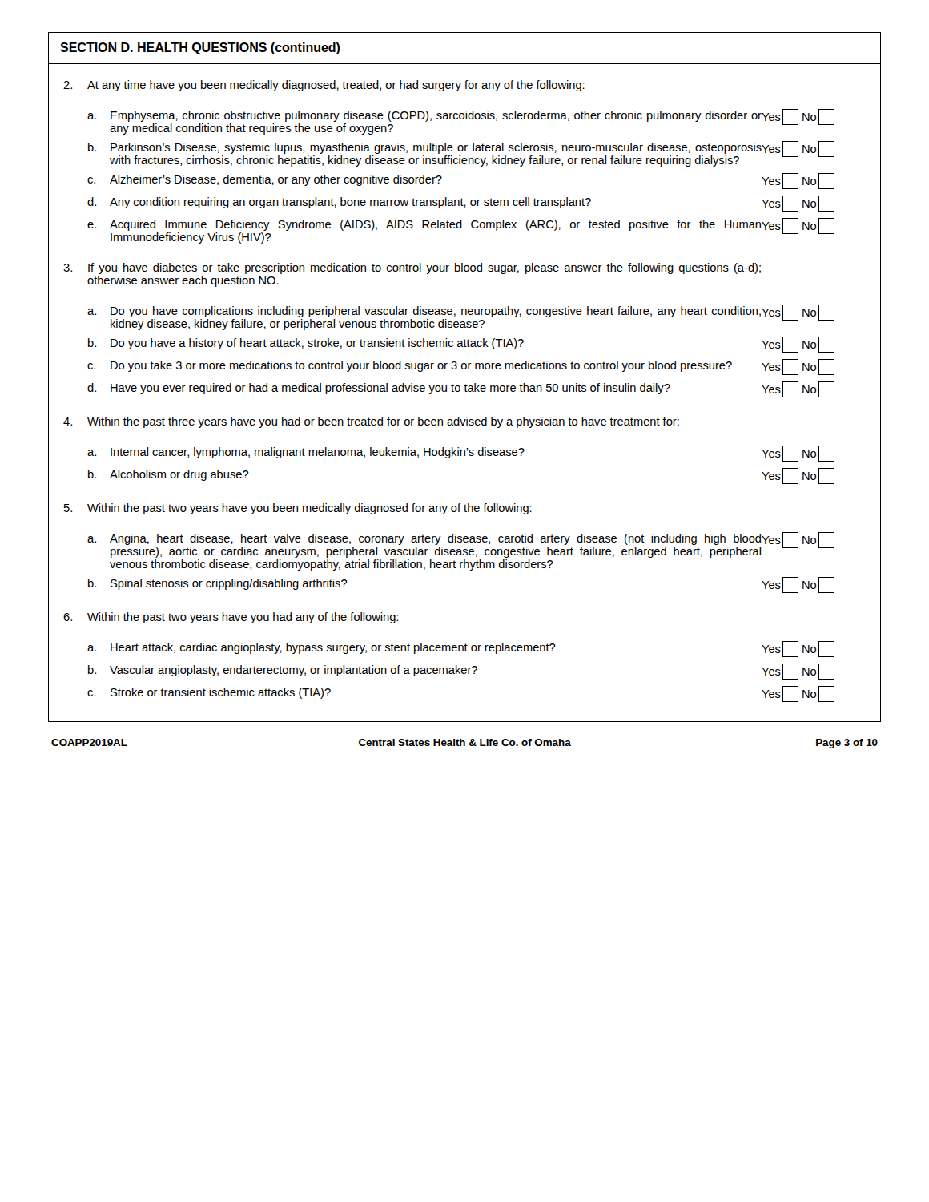SECTION D. HEALTH QUESTIONS (continued)
| 2. | At any time have you been medically diagnosed, treated, or had surgery for any of the following: | |
| | a. | Emphysema, chronic obstructive pulmonary disease (COPD), sarcoidosis, scleroderma, other chronic pulmonary disorder or any medical condition that requires the use of oxygen? | Yes No |
| | b. | Parkinson’s Disease, systemic lupus, myasthenia gravis, multiple or lateral sclerosis, neuro-muscular disease, osteoporosis with fractures, cirrhosis, chronic hepatitis, kidney disease or insufficiency, kidney failure, or renal failure requiring dialysis? | Yes No |
| | c. | Alzheimer’s Disease, dementia, or any other cognitive disorder? | Yes No |
| | d. | Any condition requiring an organ transplant, bone marrow transplant, or stem cell transplant? | Yes No |
| | e. | Acquired Immune Deficiency Syndrome (AIDS), AIDS Related Complex (ARC), or tested positive for the Human Immunodeficiency Virus (HIV)? | Yes No |
| 3. | If you have diabetes or take prescription medication to control your blood sugar, please answer the following questions (a-d); otherwise answer each question NO. | |
| | a. | Do you have complications including peripheral vascular disease, neuropathy, congestive heart failure, any heart condition, kidney disease, kidney failure, or peripheral venous thrombotic disease? | Yes No |
| | b. | Do you have a history of heart attack, stroke, or transient ischemic attack (TIA)? | Yes No |
| | c. | Do you take 3 or more medications to control your blood sugar or 3 or more medications to control your blood pressure? | Yes No |
| | d. | Have you ever required or had a medical professional advise you to take more than 50 units of insulin daily? | Yes No |
| 4. | Within the past three years have you had or been treated for or been advised by a physician to have treatment for: | |
| | a. | Internal cancer, lymphoma, malignant melanoma, leukemia, Hodgkin’s disease? | Yes No |
| | b. | Alcoholism or drug abuse? | Yes No |
| 5. | Within the past two years have you been medically diagnosed for any of the following: | |
| | a. | Angina, heart disease, heart valve disease, coronary artery disease, carotid artery disease (not including high blood pressure), aortic or cardiac aneurysm, peripheral vascular disease, congestive heart failure, enlarged heart, peripheral venous thrombotic disease, cardiomyopathy, atrial fibrillation, heart rhythm disorders? | Yes No |
| | b. | Spinal stenosis or crippling/disabling arthritis? | Yes No |
| 6. | Within the past two years have you had any of the following: | |
| | a. | Heart attack, cardiac angioplasty, bypass surgery, or stent placement or replacement? | Yes No |
| | b. | Vascular angioplasty, endarterectomy, or implantation of a pacemaker? | Yes No |
| | c. | Stroke or transient ischemic attacks (TIA)? | Yes No |
COAPP2019AL
Central States Health & Life Co. of Omaha
Page 3 of 10